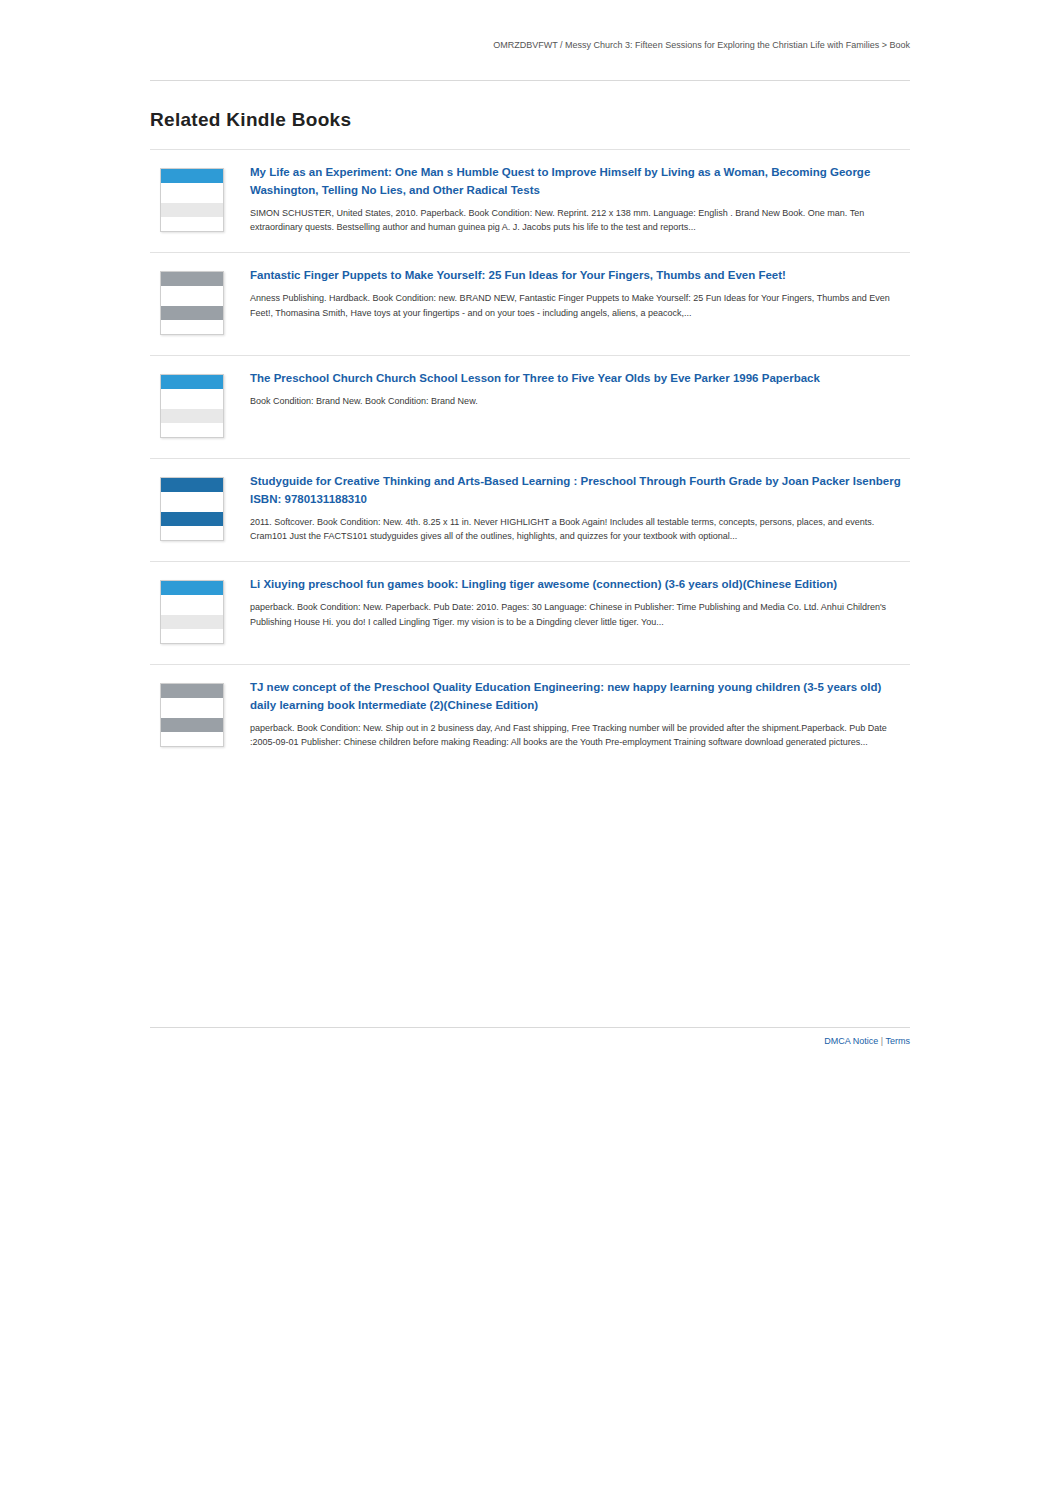OMRZDBVFWT / Messy Church 3: Fifteen Sessions for Exploring the Christian Life with Families > Book
Related Kindle Books
My Life as an Experiment: One Man s Humble Quest to Improve Himself by Living as a Woman, Becoming George Washington, Telling No Lies, and Other Radical Tests
SIMON SCHUSTER, United States, 2010. Paperback. Book Condition: New. Reprint. 212 x 138 mm. Language: English . Brand New Book. One man. Ten extraordinary quests. Bestselling author and human guinea pig A. J. Jacobs puts his life to the test and reports...
Fantastic Finger Puppets to Make Yourself: 25 Fun Ideas for Your Fingers, Thumbs and Even Feet!
Anness Publishing. Hardback. Book Condition: new. BRAND NEW, Fantastic Finger Puppets to Make Yourself: 25 Fun Ideas for Your Fingers, Thumbs and Even Feet!, Thomasina Smith, Have toys at your fingertips - and on your toes - including angels, aliens, a peacock,...
The Preschool Church Church School Lesson for Three to Five Year Olds by Eve Parker 1996 Paperback
Book Condition: Brand New. Book Condition: Brand New.
Studyguide for Creative Thinking and Arts-Based Learning : Preschool Through Fourth Grade by Joan Packer Isenberg ISBN: 9780131188310
2011. Softcover. Book Condition: New. 4th. 8.25 x 11 in. Never HIGHLIGHT a Book Again! Includes all testable terms, concepts, persons, places, and events. Cram101 Just the FACTS101 studyguides gives all of the outlines, highlights, and quizzes for your textbook with optional...
Li Xiuying preschool fun games book: Lingling tiger awesome (connection) (3-6 years old)(Chinese Edition)
paperback. Book Condition: New. Paperback. Pub Date: 2010. Pages: 30 Language: Chinese in Publisher: Time Publishing and Media Co. Ltd. Anhui Children's Publishing House Hi. you do! I called Lingling Tiger. my vision is to be a Dingding clever little tiger. You...
TJ new concept of the Preschool Quality Education Engineering: new happy learning young children (3-5 years old) daily learning book Intermediate (2)(Chinese Edition)
paperback. Book Condition: New. Ship out in 2 business day, And Fast shipping, Free Tracking number will be provided after the shipment.Paperback. Pub Date :2005-09-01 Publisher: Chinese children before making Reading: All books are the Youth Pre-employment Training software download generated pictures...
DMCA Notice | Terms